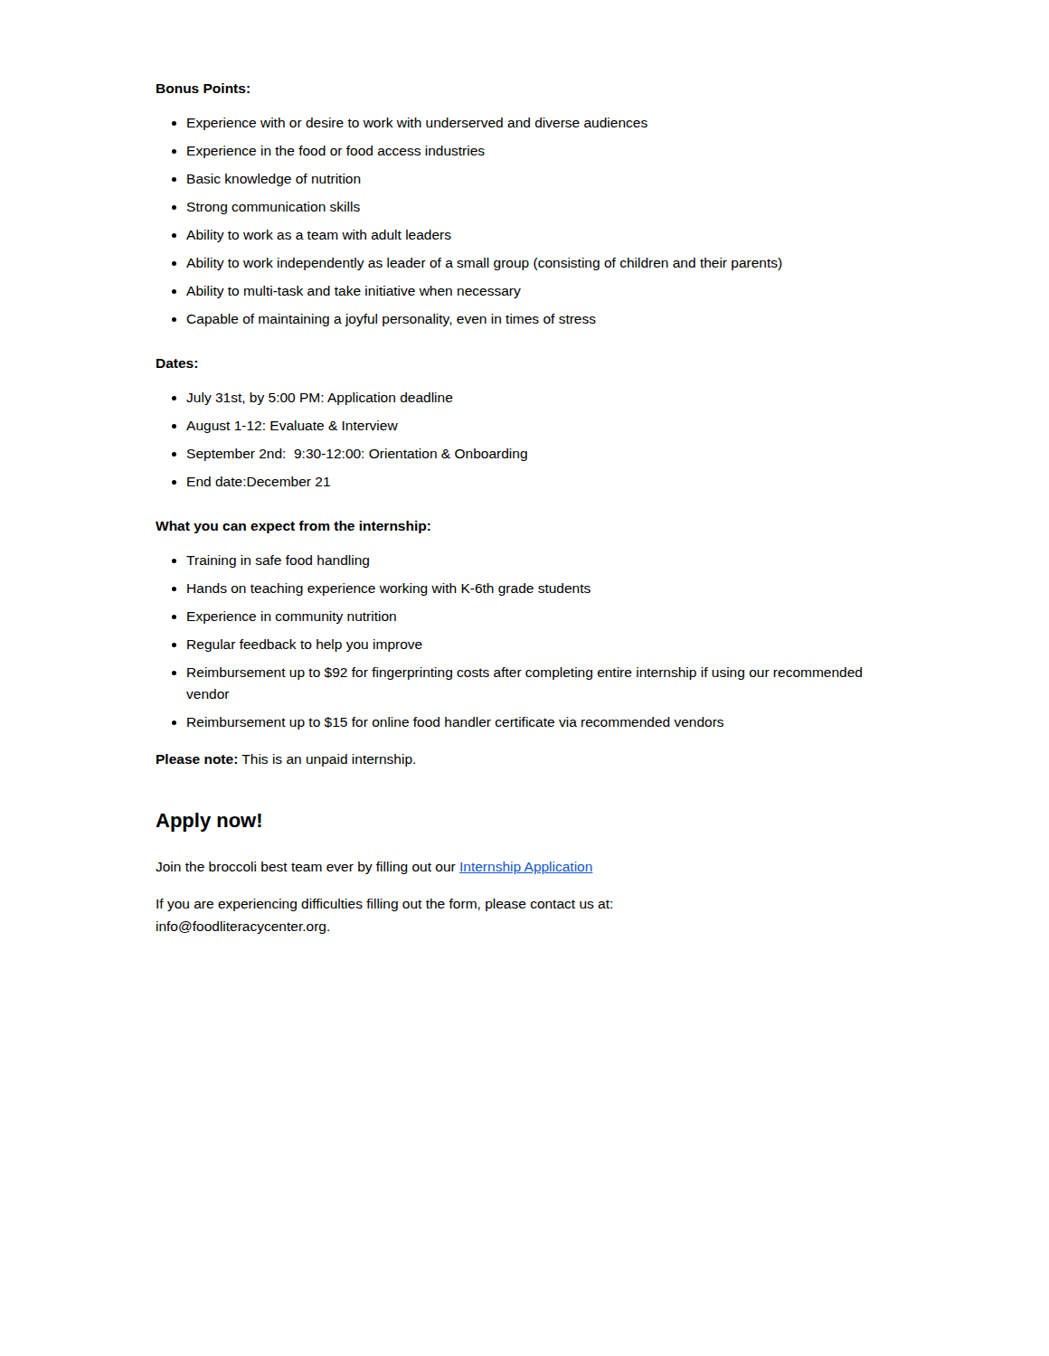Bonus Points:
Experience with or desire to work with underserved and diverse audiences
Experience in the food or food access industries
Basic knowledge of nutrition
Strong communication skills
Ability to work as a team with adult leaders
Ability to work independently as leader of a small group (consisting of children and their parents)
Ability to multi-task and take initiative when necessary
Capable of maintaining a joyful personality, even in times of stress
Dates:
July 31st, by 5:00 PM: Application deadline
August 1-12: Evaluate & Interview
September 2nd: 9:30-12:00: Orientation & Onboarding
End date:December 21
What you can expect from the internship:
Training in safe food handling
Hands on teaching experience working with K-6th grade students
Experience in community nutrition
Regular feedback to help you improve
Reimbursement up to $92 for fingerprinting costs after completing entire internship if using our recommended vendor
Reimbursement up to $15 for online food handler certificate via recommended vendors
Please note: This is an unpaid internship.
Apply now!
Join the broccoli best team ever by filling out our Internship Application
If you are experiencing difficulties filling out the form, please contact us at:
info@foodliteracycenter.org.